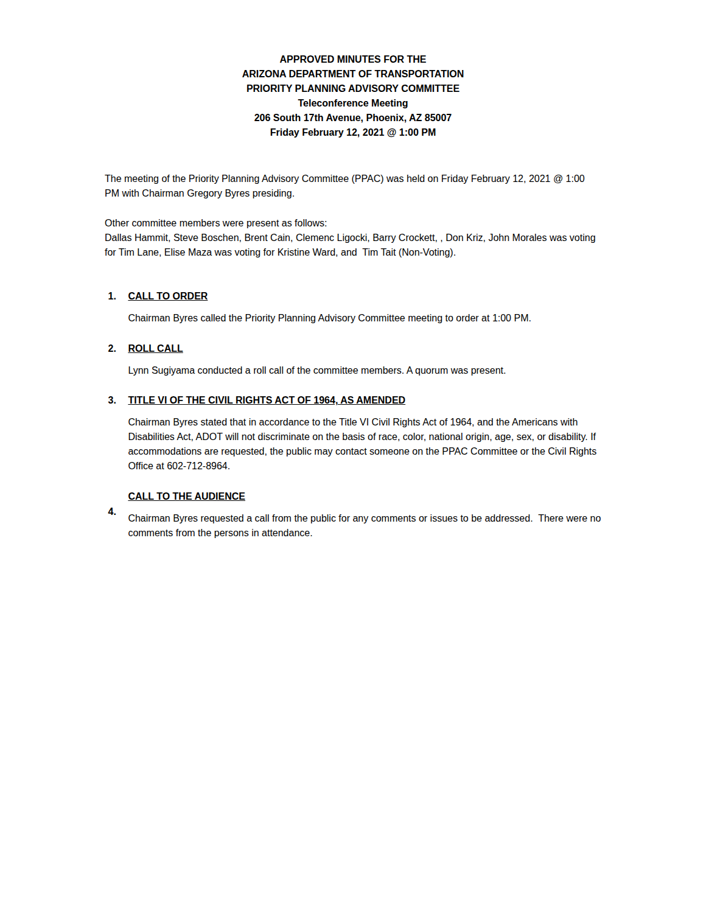APPROVED MINUTES FOR THE
ARIZONA DEPARTMENT OF TRANSPORTATION
PRIORITY PLANNING ADVISORY COMMITTEE
Teleconference Meeting
206 South 17th Avenue, Phoenix, AZ 85007
Friday February 12, 2021 @ 1:00 PM
The meeting of the Priority Planning Advisory Committee (PPAC) was held on Friday February 12, 2021 @ 1:00 PM with Chairman Gregory Byres presiding.
Other committee members were present as follows:
Dallas Hammit, Steve Boschen, Brent Cain, Clemenc Ligocki, Barry Crockett, , Don Kriz, John Morales was voting for Tim Lane, Elise Maza was voting for Kristine Ward, and Tim Tait (Non-Voting).
CALL TO ORDER
Chairman Byres called the Priority Planning Advisory Committee meeting to order at 1:00 PM.
ROLL CALL
Lynn Sugiyama conducted a roll call of the committee members. A quorum was present.
TITLE VI OF THE CIVIL RIGHTS ACT OF 1964, AS AMENDED
Chairman Byres stated that in accordance to the Title VI Civil Rights Act of 1964, and the Americans with Disabilities Act, ADOT will not discriminate on the basis of race, color, national origin, age, sex, or disability. If accommodations are requested, the public may contact someone on the PPAC Committee or the Civil Rights Office at 602-712-8964.
CALL TO THE AUDIENCE
Chairman Byres requested a call from the public for any comments or issues to be addressed. There were no comments from the persons in attendance.